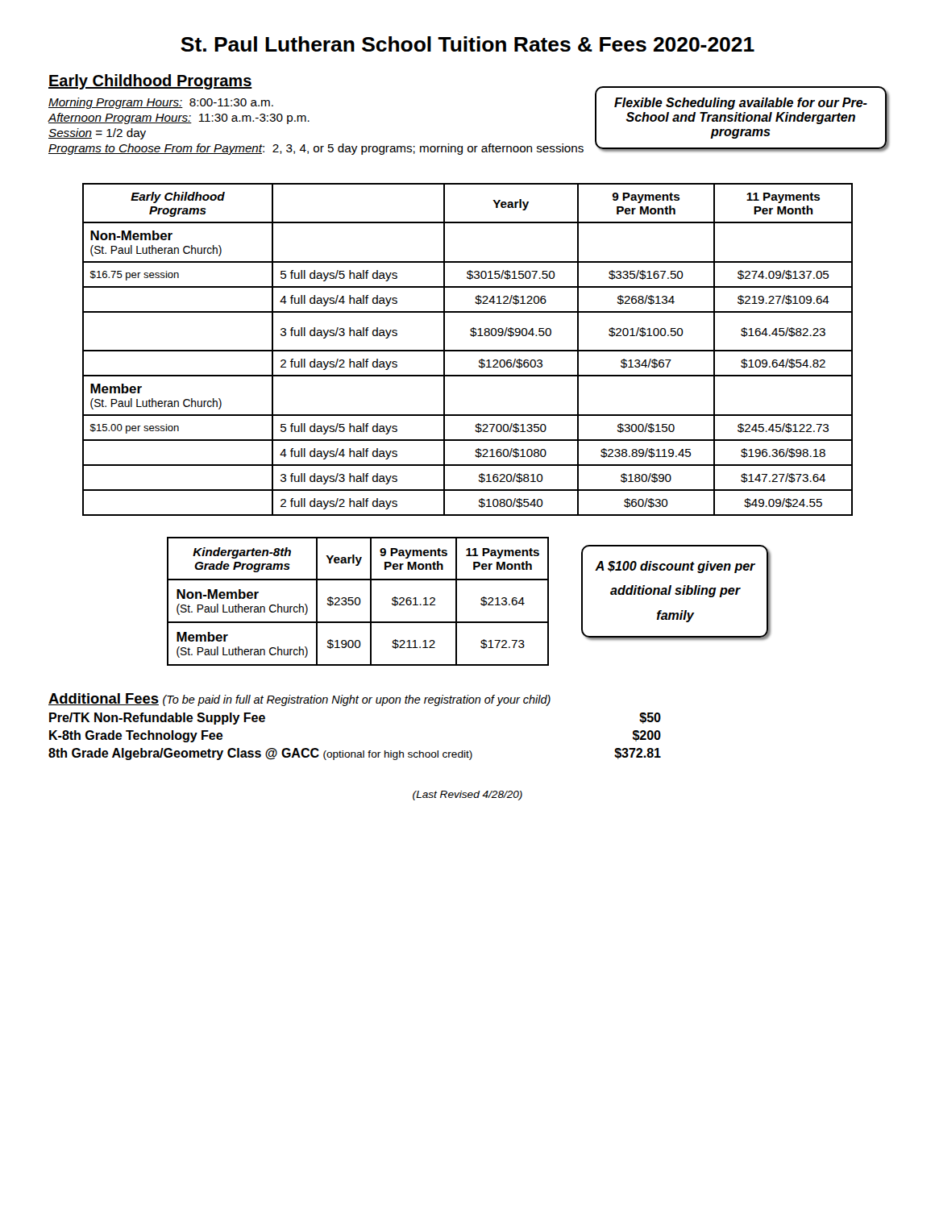St. Paul Lutheran School Tuition Rates & Fees 2020-2021
Early Childhood Programs
Flexible Scheduling available for our Pre-School and Transitional Kindergarten programs
Morning Program Hours: 8:00-11:30 a.m.
Afternoon Program Hours: 11:30 a.m.-3:30 p.m.
Session = 1/2 day
Programs to Choose From for Payment: 2, 3, 4, or 5 day programs; morning or afternoon sessions
| Early Childhood Programs | | Yearly | 9 Payments Per Month | 11 Payments Per Month |
| --- | --- | --- | --- | --- |
| Non-Member (St. Paul Lutheran Church) | | | | |
| $16.75 per session | 5 full days/5 half days | $3015/$1507.50 | $335/$167.50 | $274.09/$137.05 |
| | 4 full days/4 half days | $2412/$1206 | $268/$134 | $219.27/$109.64 |
| | 3 full days/3 half days | $1809/$904.50 | $201/$100.50 | $164.45/$82.23 |
| | 2 full days/2 half days | $1206/$603 | $134/$67 | $109.64/$54.82 |
| Member (St. Paul Lutheran Church) | | | | |
| $15.00 per session | 5 full days/5 half days | $2700/$1350 | $300/$150 | $245.45/$122.73 |
| | 4 full days/4 half days | $2160/$1080 | $238.89/$119.45 | $196.36/$98.18 |
| | 3 full days/3 half days | $1620/$810 | $180/$90 | $147.27/$73.64 |
| | 2 full days/2 half days | $1080/$540 | $60/$30 | $49.09/$24.55 |
| Kindergarten-8th Grade Programs | Yearly | 9 Payments Per Month | 11 Payments Per Month |
| --- | --- | --- | --- |
| Non-Member (St. Paul Lutheran Church) | $2350 | $261.12 | $213.64 |
| Member (St. Paul Lutheran Church) | $1900 | $211.12 | $172.73 |
A $100 discount given per additional sibling per family
Additional Fees
(To be paid in full at Registration Night or upon the registration of your child)
Pre/TK Non-Refundable Supply Fee $50
K-8th Grade Technology Fee $200
8th Grade Algebra/Geometry Class @ GACC (optional for high school credit) $372.81
(Last Revised 4/28/20)